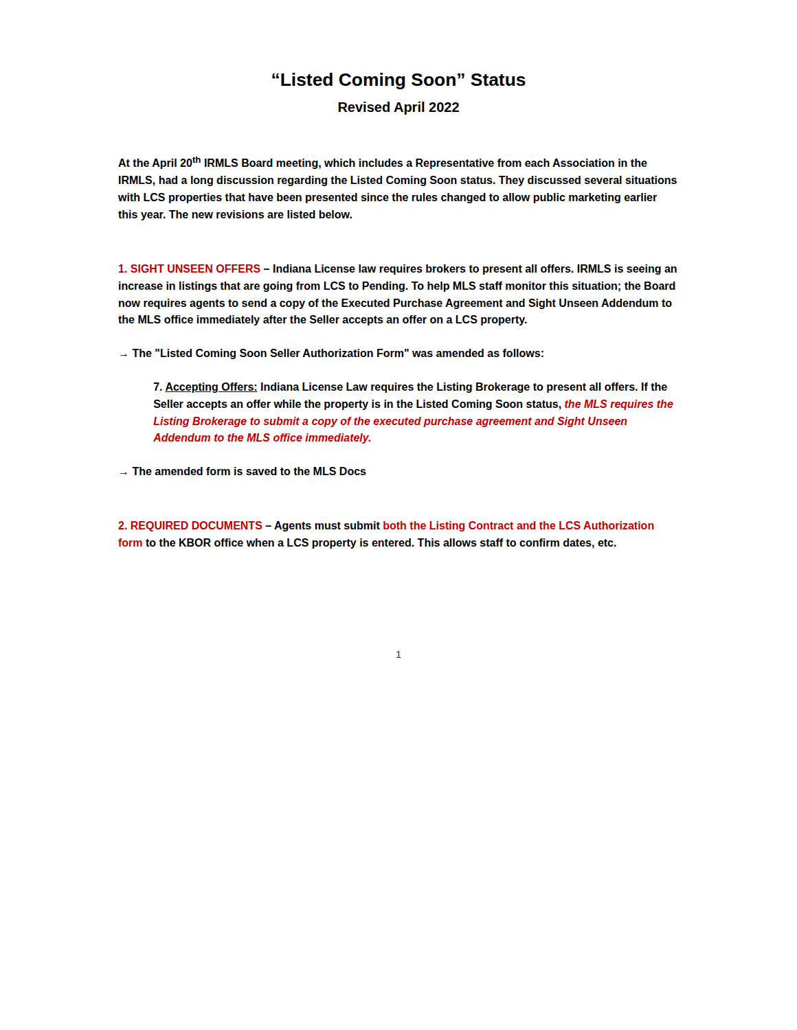“Listed Coming Soon” Status
Revised April 2022
At the April 20th IRMLS Board meeting, which includes a Representative from each Association in the IRMLS, had a long discussion regarding the Listed Coming Soon status. They discussed several situations with LCS properties that have been presented since the rules changed to allow public marketing earlier this year. The new revisions are listed below.
1. SIGHT UNSEEN OFFERS – Indiana License law requires brokers to present all offers. IRMLS is seeing an increase in listings that are going from LCS to Pending. To help MLS staff monitor this situation; the Board now requires agents to send a copy of the Executed Purchase Agreement and Sight Unseen Addendum to the MLS office immediately after the Seller accepts an offer on a LCS property.
→ The "Listed Coming Soon Seller Authorization Form" was amended as follows:
7. Accepting Offers: Indiana License Law requires the Listing Brokerage to present all offers. If the Seller accepts an offer while the property is in the Listed Coming Soon status, the MLS requires the Listing Brokerage to submit a copy of the executed purchase agreement and Sight Unseen Addendum to the MLS office immediately.
→ The amended form is saved to the MLS Docs
2. REQUIRED DOCUMENTS – Agents must submit both the Listing Contract and the LCS Authorization form to the KBOR office when a LCS property is entered. This allows staff to confirm dates, etc.
1